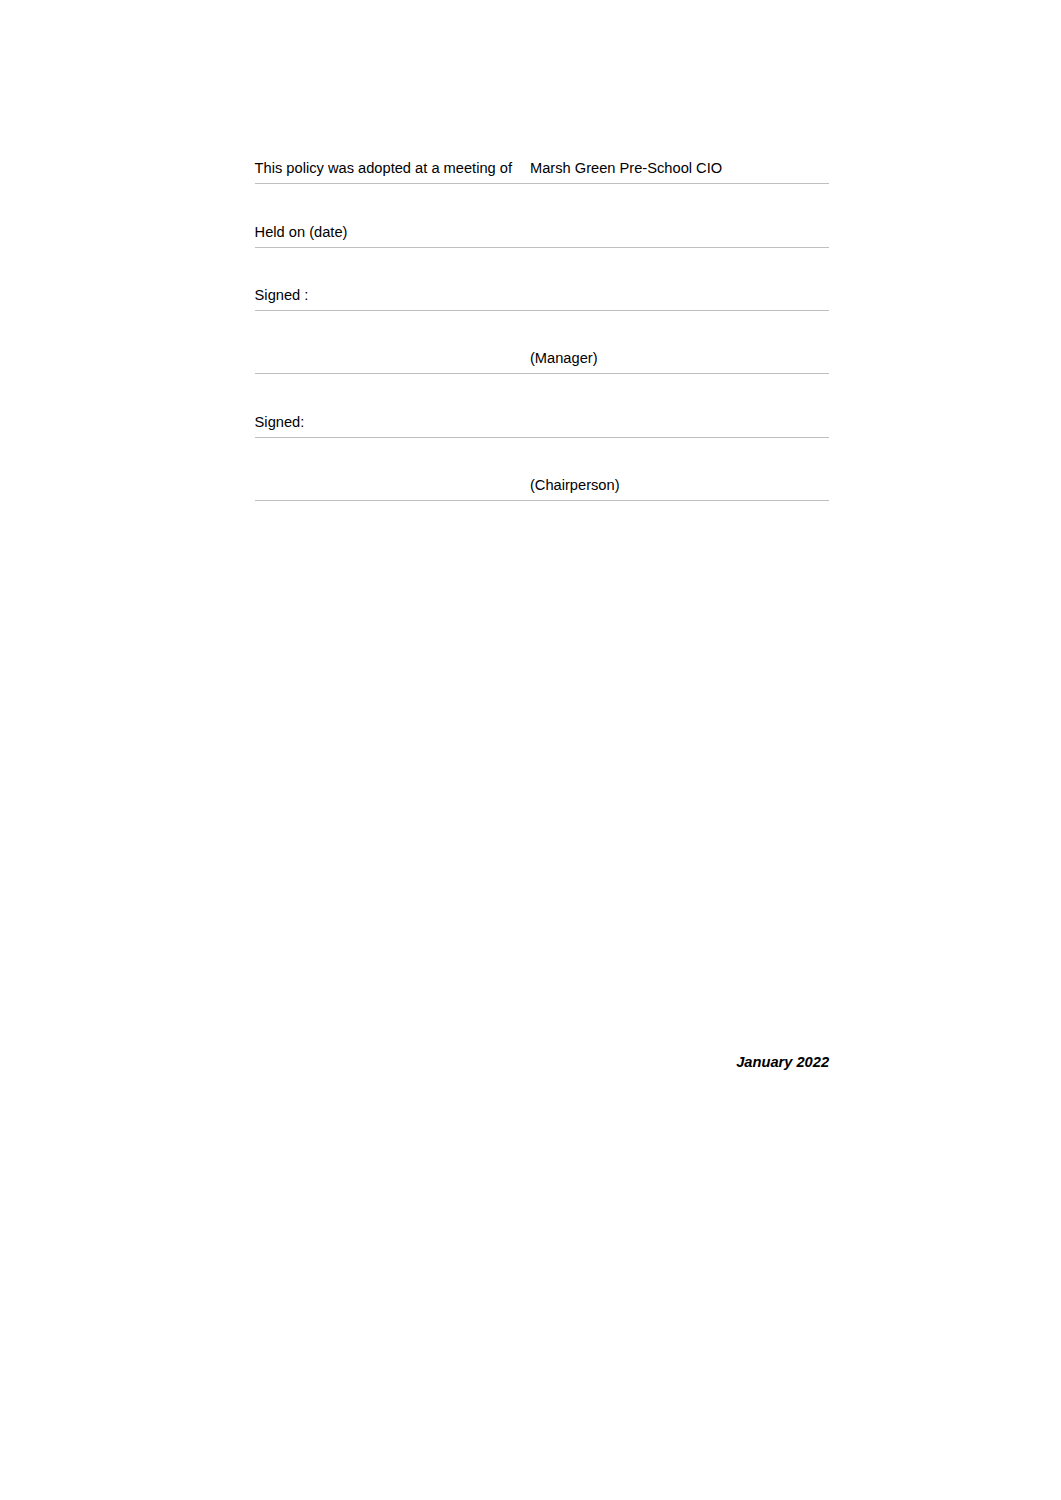| This policy was adopted at a meeting of | Marsh Green Pre-School CIO |
| Held on (date) | |
| Signed : | |
| | (Manager) |
| Signed: | |
| | (Chairperson) |
January 2022